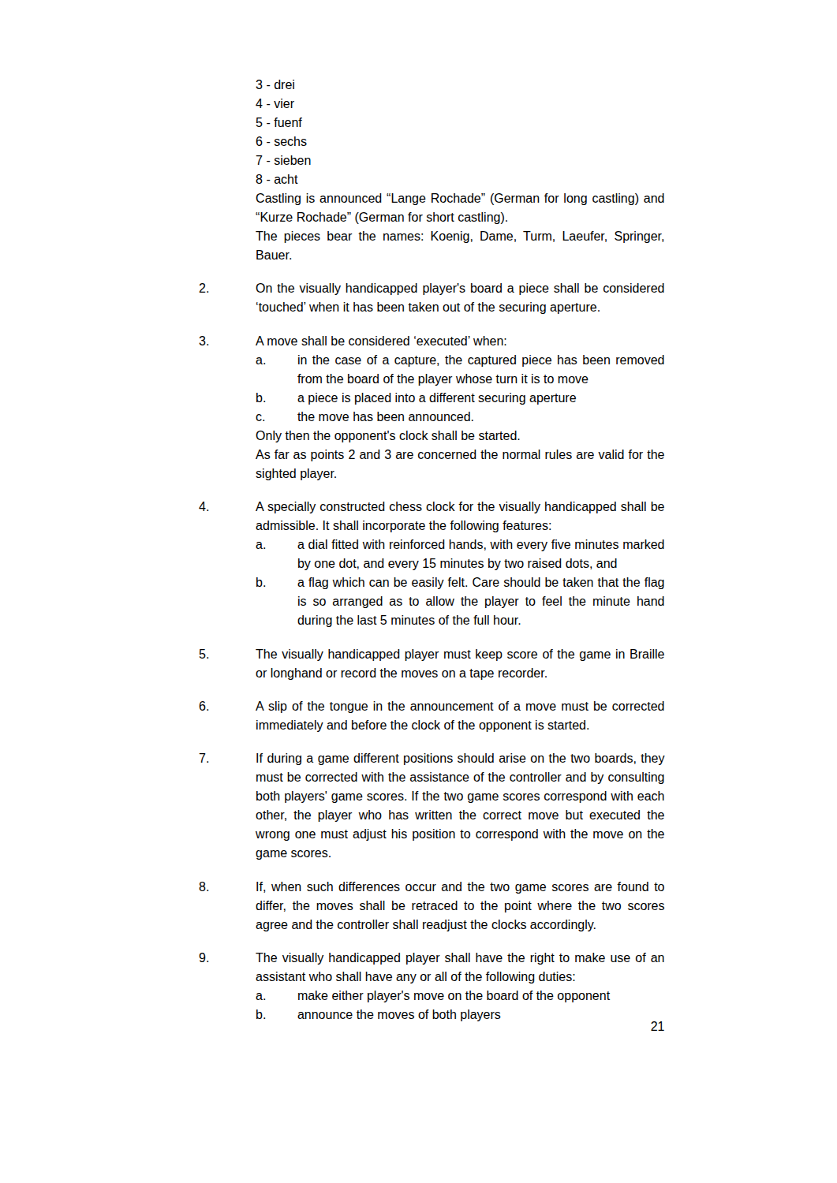3 - drei
4 - vier
5 - fuenf
6 - sechs
7 - sieben
8 - acht
Castling is announced “Lange Rochade” (German for long castling) and “Kurze Rochade” (German for short castling).
The pieces bear the names: Koenig, Dame, Turm, Laeufer, Springer, Bauer.
2. On the visually handicapped player's board a piece shall be considered ‘touched’ when it has been taken out of the securing aperture.
3. A move shall be considered ‘executed’ when:
a. in the case of a capture, the captured piece has been removed from the board of the player whose turn it is to move
b. a piece is placed into a different securing aperture
c. the move has been announced.
Only then the opponent's clock shall be started.
As far as points 2 and 3 are concerned the normal rules are valid for the sighted player.
4. A specially constructed chess clock for the visually handicapped shall be admissible. It shall incorporate the following features:
a. a dial fitted with reinforced hands, with every five minutes marked by one dot, and every 15 minutes by two raised dots, and
b. a flag which can be easily felt. Care should be taken that the flag is so arranged as to allow the player to feel the minute hand during the last 5 minutes of the full hour.
5. The visually handicapped player must keep score of the game in Braille or longhand or record the moves on a tape recorder.
6. A slip of the tongue in the announcement of a move must be corrected immediately and before the clock of the opponent is started.
7. If during a game different positions should arise on the two boards, they must be corrected with the assistance of the controller and by consulting both players' game scores. If the two game scores correspond with each other, the player who has written the correct move but executed the wrong one must adjust his position to correspond with the move on the game scores.
8. If, when such differences occur and the two game scores are found to differ, the moves shall be retraced to the point where the two scores agree and the controller shall readjust the clocks accordingly.
9. The visually handicapped player shall have the right to make use of an assistant who shall have any or all of the following duties:
a. make either player's move on the board of the opponent
b. announce the moves of both players
21